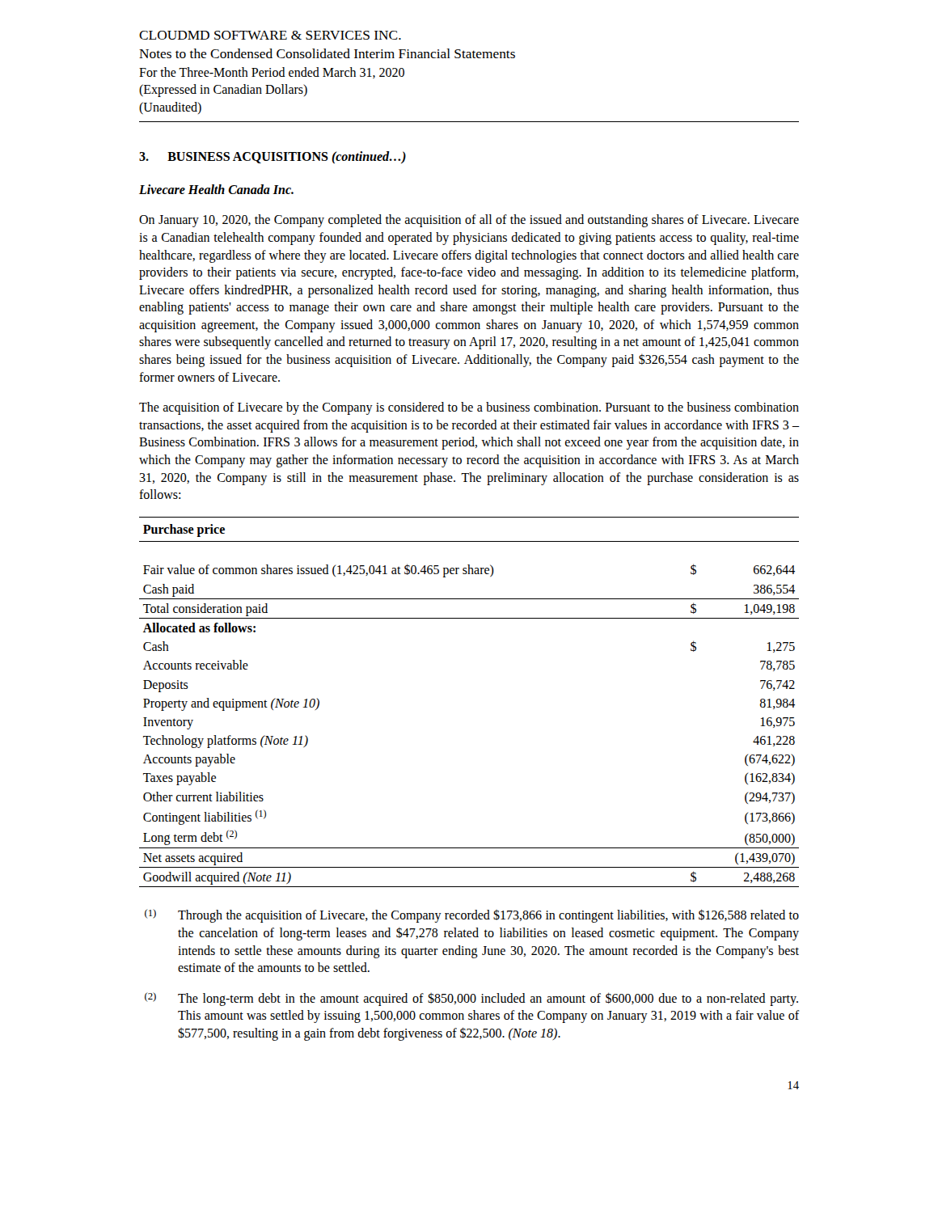CLOUDMD SOFTWARE & SERVICES INC.
Notes to the Condensed Consolidated Interim Financial Statements
For the Three-Month Period ended March 31, 2020
(Expressed in Canadian Dollars)
(Unaudited)
3. BUSINESS ACQUISITIONS (continued…)
Livecare Health Canada Inc.
On January 10, 2020, the Company completed the acquisition of all of the issued and outstanding shares of Livecare. Livecare is a Canadian telehealth company founded and operated by physicians dedicated to giving patients access to quality, real-time healthcare, regardless of where they are located. Livecare offers digital technologies that connect doctors and allied health care providers to their patients via secure, encrypted, face-to-face video and messaging. In addition to its telemedicine platform, Livecare offers kindredPHR, a personalized health record used for storing, managing, and sharing health information, thus enabling patients' access to manage their own care and share amongst their multiple health care providers. Pursuant to the acquisition agreement, the Company issued 3,000,000 common shares on January 10, 2020, of which 1,574,959 common shares were subsequently cancelled and returned to treasury on April 17, 2020, resulting in a net amount of 1,425,041 common shares being issued for the business acquisition of Livecare. Additionally, the Company paid $326,554 cash payment to the former owners of Livecare.
The acquisition of Livecare by the Company is considered to be a business combination. Pursuant to the business combination transactions, the asset acquired from the acquisition is to be recorded at their estimated fair values in accordance with IFRS 3 – Business Combination. IFRS 3 allows for a measurement period, which shall not exceed one year from the acquisition date, in which the Company may gather the information necessary to record the acquisition in accordance with IFRS 3. As at March 31, 2020, the Company is still in the measurement phase. The preliminary allocation of the purchase consideration is as follows:
Purchase price
| Fair value of common shares issued (1,425,041 at $0.465 per share) | $ | 662,644 |
| Cash paid | | 386,554 |
| Total consideration paid | $ | 1,049,198 |
| Allocated as follows: | | |
| Cash | $ | 1,275 |
| Accounts receivable | | 78,785 |
| Deposits | | 76,742 |
| Property and equipment (Note 10) | | 81,984 |
| Inventory | | 16,975 |
| Technology platforms (Note 11) | | 461,228 |
| Accounts payable | | (674,622) |
| Taxes payable | | (162,834) |
| Other current liabilities | | (294,737) |
| Contingent liabilities (1) | | (173,866) |
| Long term debt (2) | | (850,000) |
| Net assets acquired | | (1,439,070) |
| Goodwill acquired (Note 11) | $ | 2,488,268 |
Through the acquisition of Livecare, the Company recorded $173,866 in contingent liabilities, with $126,588 related to the cancelation of long-term leases and $47,278 related to liabilities on leased cosmetic equipment. The Company intends to settle these amounts during its quarter ending June 30, 2020. The amount recorded is the Company's best estimate of the amounts to be settled.
The long-term debt in the amount acquired of $850,000 included an amount of $600,000 due to a non-related party. This amount was settled by issuing 1,500,000 common shares of the Company on January 31, 2019 with a fair value of $577,500, resulting in a gain from debt forgiveness of $22,500. (Note 18).
14